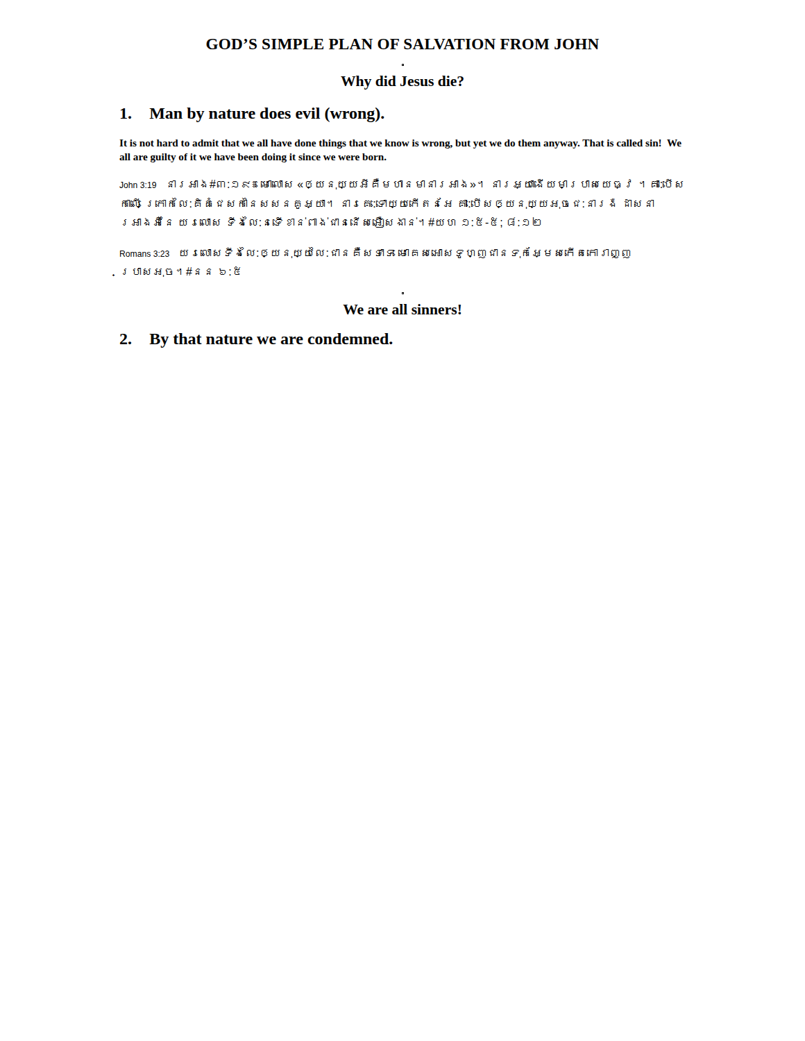GOD’S SIMPLE PLAN OF SALVATION FROM JOHN
Why did Jesus die?
Man by nature does evil (wrong).
It is not hard to admit that we all have done things that we know is wrong, but yet we do them anyway. That is called sin! We all are guilty of it we have been doing it since we were born.
John 3:19 នារអាង#៣:១៩៖ មោលោស «ឲ្យនុយ្យអីគឺមហានមានារអាង»។ នារអ្យាងើយមាប្រាសយេធ្វ ។គា:បើសកាលើ ក្រោកលៃ:គិគំជេសកានៃសសនគូអ្យា។ នារគេ:ទោយ្យកើតនអែ គា:បើសឲ្យនុយ្យអុចជេ:នារង៉ ដាសនារអាងអីនៃ យរលោស ទីងលៃ:នទើខាន់ពាង់ជាននើសអឿសងាន់។#យហ ១:៥-៥; ៨:១២
Romans 3:23 យរលោសទីងលៃ:ឲ្យនុយ្យលៃ:ជានគឺសទាទេ មោគេសអោសទូហ្ញជានទុកអ្មែសកើតកោរាញ្ញប្រាសអុច។#នន ៦:៥
We are all sinners!
By that nature we are condemned.